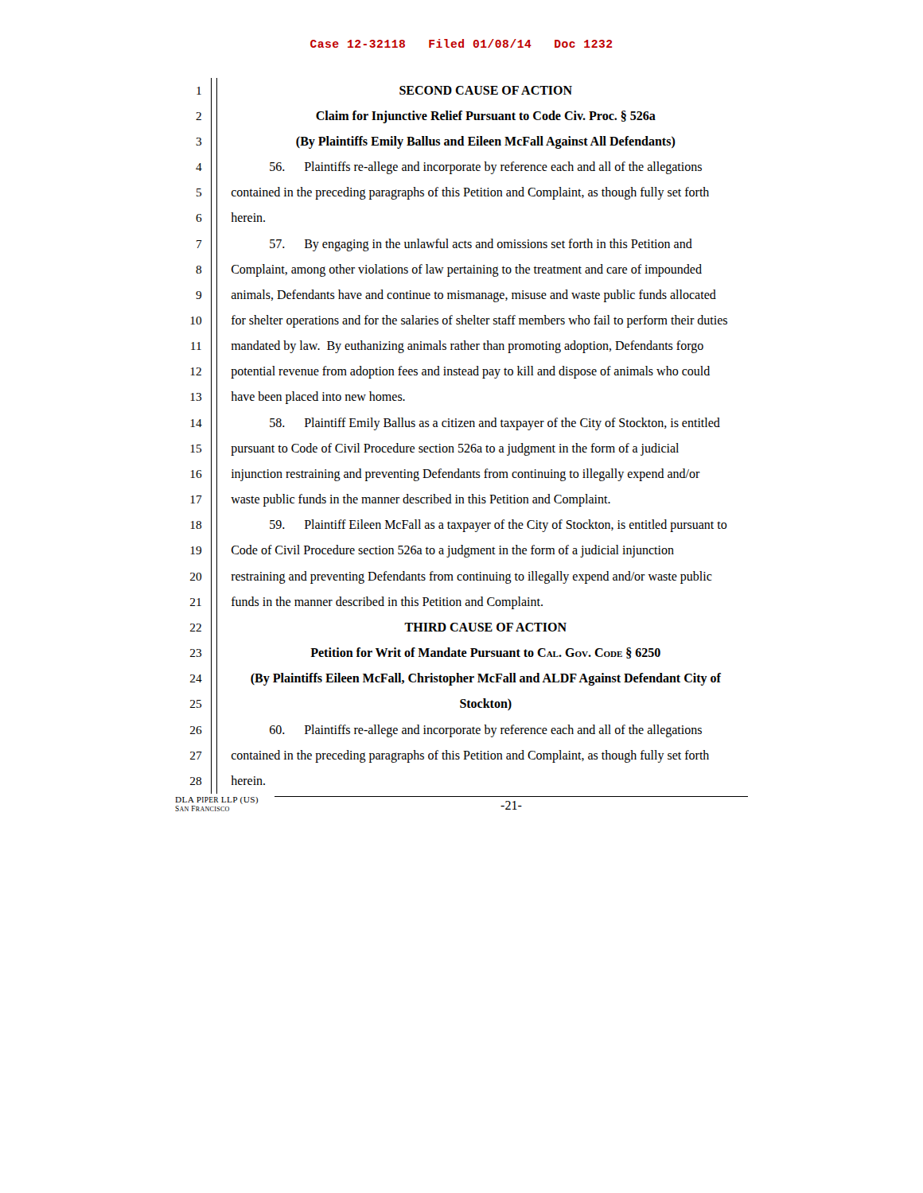Case 12-32118 Filed 01/08/14 Doc 1232
1
2
3
4
5
6
7
8
9
10
11
12
13
14
15
16
17
18
19
20
21
22
23
24
25
26
27
28
SECOND CAUSE OF ACTION
Claim for Injunctive Relief Pursuant to Code Civ. Proc. § 526a
(By Plaintiffs Emily Ballus and Eileen McFall Against All Defendants)
56. Plaintiffs re-allege and incorporate by reference each and all of the allegations
contained in the preceding paragraphs of this Petition and Complaint, as though fully set forth
herein.
57. By engaging in the unlawful acts and omissions set forth in this Petition and
Complaint, among other violations of law pertaining to the treatment and care of impounded
animals, Defendants have and continue to mismanage, misuse and waste public funds allocated
for shelter operations and for the salaries of shelter staff members who fail to perform their duties
mandated by law. By euthanizing animals rather than promoting adoption, Defendants forgo
potential revenue from adoption fees and instead pay to kill and dispose of animals who could
have been placed into new homes.
58. Plaintiff Emily Ballus as a citizen and taxpayer of the City of Stockton, is entitled
pursuant to Code of Civil Procedure section 526a to a judgment in the form of a judicial
injunction restraining and preventing Defendants from continuing to illegally expend and/or
waste public funds in the manner described in this Petition and Complaint.
59. Plaintiff Eileen McFall as a taxpayer of the City of Stockton, is entitled pursuant to
Code of Civil Procedure section 526a to a judgment in the form of a judicial injunction
restraining and preventing Defendants from continuing to illegally expend and/or waste public
funds in the manner described in this Petition and Complaint.
THIRD CAUSE OF ACTION
Petition for Writ of Mandate Pursuant to Cal. Gov. Code § 6250
(By Plaintiffs Eileen McFall, Christopher McFall and ALDF Against Defendant City of
Stockton)
60. Plaintiffs re-allege and incorporate by reference each and all of the allegations
contained in the preceding paragraphs of this Petition and Complaint, as though fully set forth
herein.
DLA PIPER LLP (US)
SAN FRANCISCO
-21-